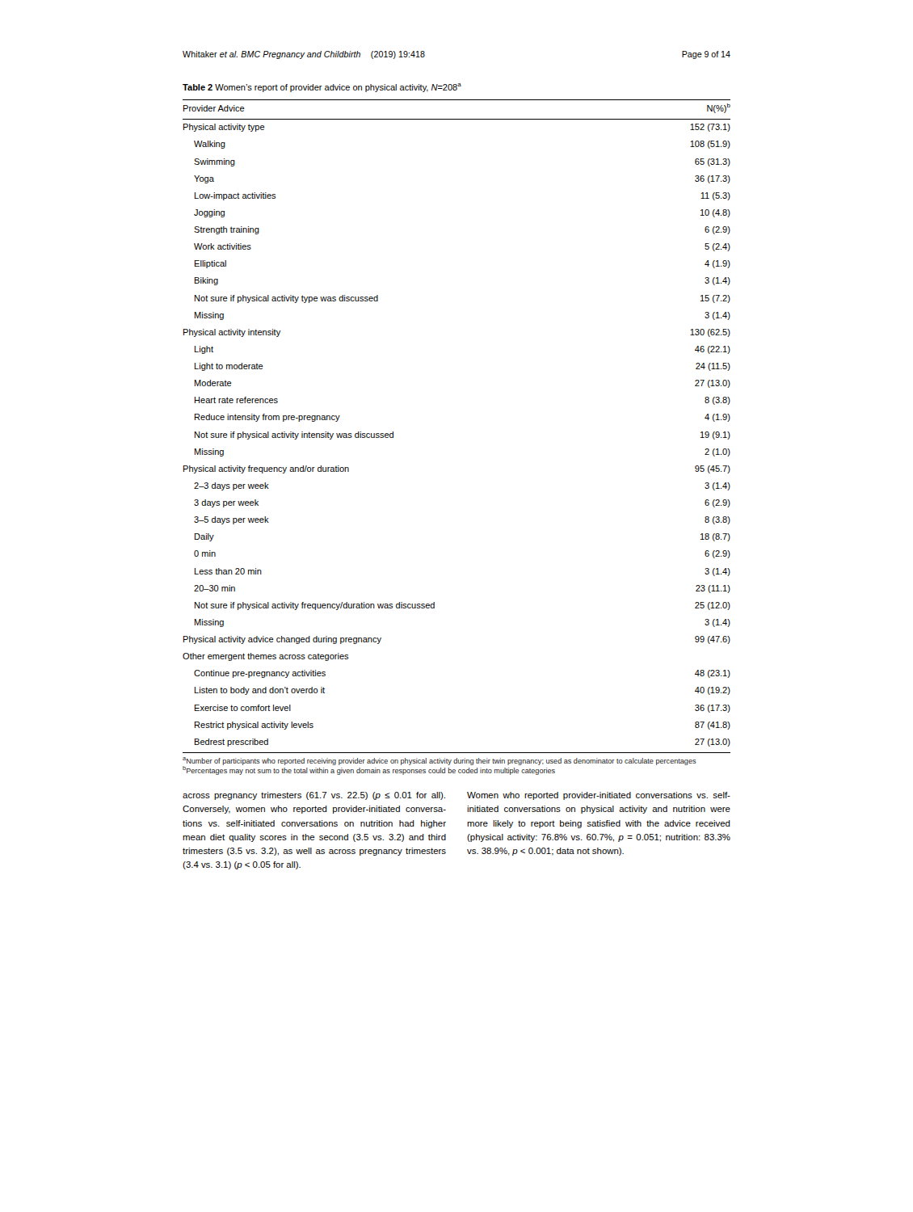Whitaker et al. BMC Pregnancy and Childbirth (2019) 19:418
Page 9 of 14
Table 2 Women’s report of provider advice on physical activity, N=208a
| Provider Advice | N(%) b |
| --- | --- |
| Physical activity type | 152 (73.1) |
| Walking | 108 (51.9) |
| Swimming | 65 (31.3) |
| Yoga | 36 (17.3) |
| Low-impact activities | 11 (5.3) |
| Jogging | 10 (4.8) |
| Strength training | 6 (2.9) |
| Work activities | 5 (2.4) |
| Elliptical | 4 (1.9) |
| Biking | 3 (1.4) |
| Not sure if physical activity type was discussed | 15 (7.2) |
| Missing | 3 (1.4) |
| Physical activity intensity | 130 (62.5) |
| Light | 46 (22.1) |
| Light to moderate | 24 (11.5) |
| Moderate | 27 (13.0) |
| Heart rate references | 8 (3.8) |
| Reduce intensity from pre-pregnancy | 4 (1.9) |
| Not sure if physical activity intensity was discussed | 19 (9.1) |
| Missing | 2 (1.0) |
| Physical activity frequency and/or duration | 95 (45.7) |
| 2–3 days per week | 3 (1.4) |
| 3 days per week | 6 (2.9) |
| 3–5 days per week | 8 (3.8) |
| Daily | 18 (8.7) |
| 0 min | 6 (2.9) |
| Less than 20 min | 3 (1.4) |
| 20–30 min | 23 (11.1) |
| Not sure if physical activity frequency/duration was discussed | 25 (12.0) |
| Missing | 3 (1.4) |
| Physical activity advice changed during pregnancy | 99 (47.6) |
| Other emergent themes across categories | |
| Continue pre-pregnancy activities | 48 (23.1) |
| Listen to body and don’t overdo it | 40 (19.2) |
| Exercise to comfort level | 36 (17.3) |
| Restrict physical activity levels | 87 (41.8) |
| Bedrest prescribed | 27 (13.0) |
aNumber of participants who reported receiving provider advice on physical activity during their twin pregnancy; used as denominator to calculate percentages
bPercentages may not sum to the total within a given domain as responses could be coded into multiple categories
across pregnancy trimesters (61.7 vs. 22.5) (p ≤ 0.01 for all). Conversely, women who reported provider-initiated conversations vs. self-initiated conversations on nutrition had higher mean diet quality scores in the second (3.5 vs. 3.2) and third trimesters (3.5 vs. 3.2), as well as across pregnancy trimesters (3.4 vs. 3.1) (p < 0.05 for all).
Women who reported provider-initiated conversations vs. self-initiated conversations on physical activity and nutrition were more likely to report being satisfied with the advice received (physical activity: 76.8% vs. 60.7%, p = 0.051; nutrition: 83.3% vs. 38.9%, p < 0.001; data not shown).